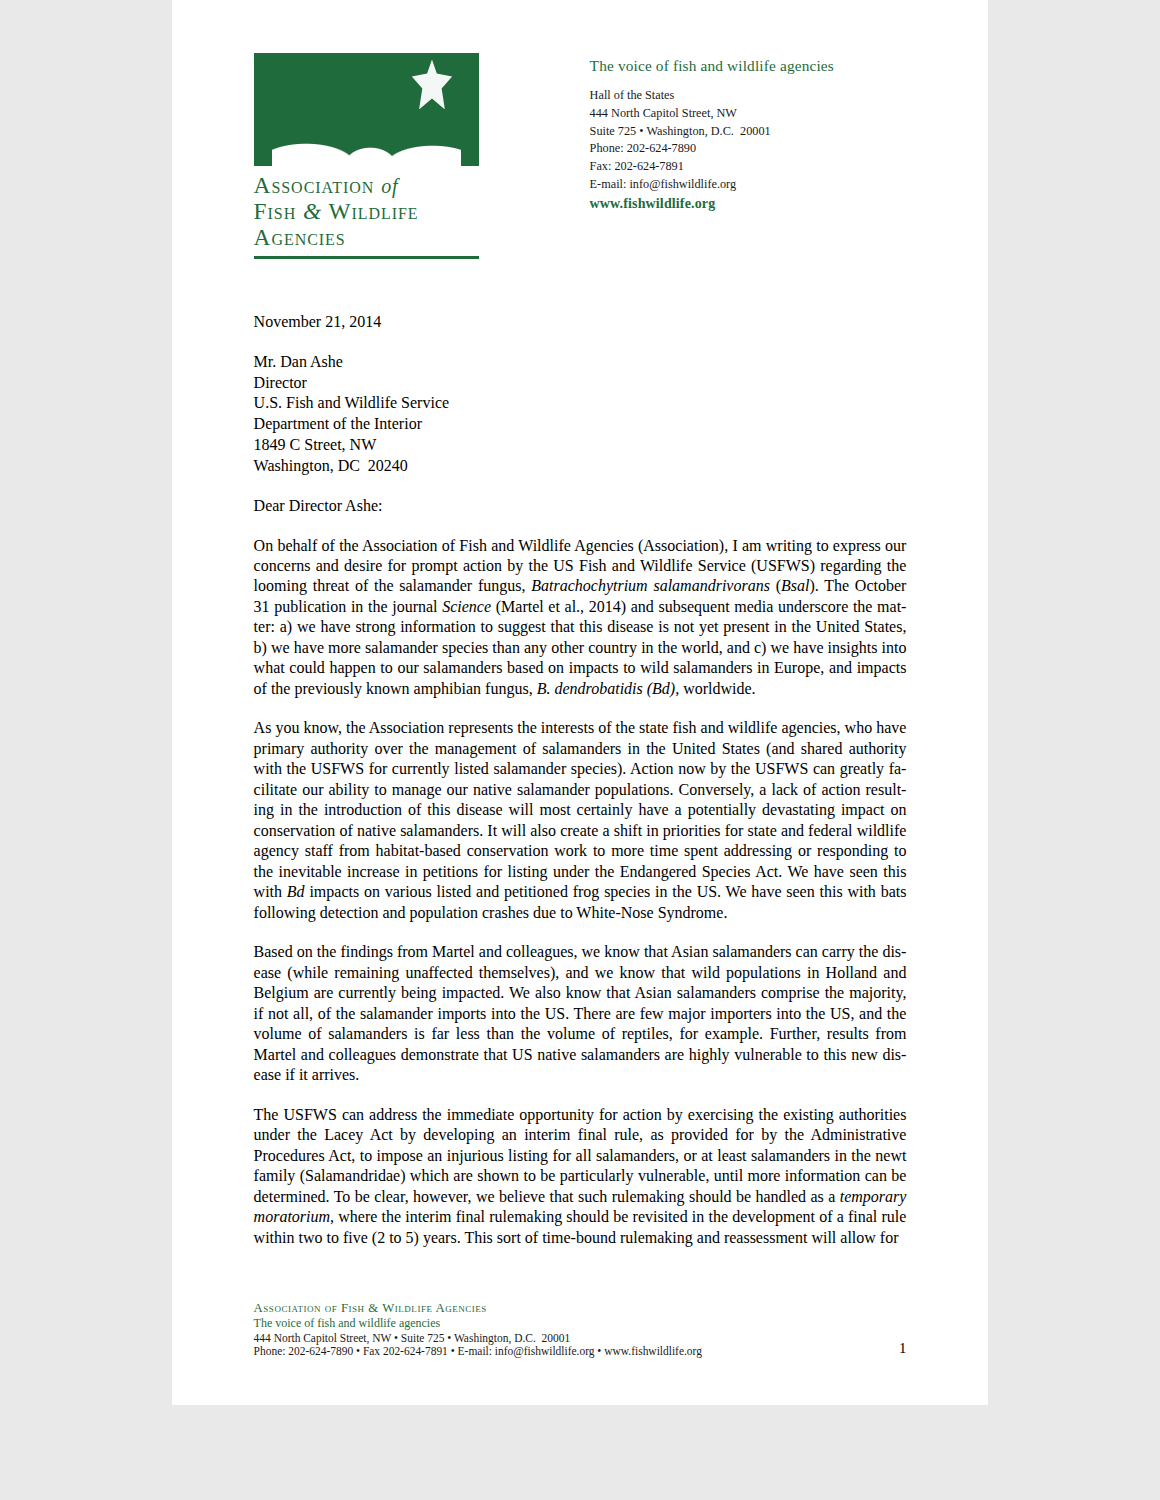Association of
Fish & Wildlife
Agencies
The voice of fish and wildlife agencies
Hall of the States
444 North Capitol Street, NW
Suite 725 • Washington, D.C. 20001
Phone: 202-624-7890
Fax: 202-624-7891
E-mail: info@fishwildlife.org
www.fishwildlife.org
November 21, 2014
Mr. Dan Ashe
Director
U.S. Fish and Wildlife Service
Department of the Interior
1849 C Street, NW
Washington, DC 20240
Dear Director Ashe:
On behalf of the Association of Fish and Wildlife Agencies (Association), I am writing to express our concerns and desire for prompt action by the US Fish and Wildlife Service (USFWS) regarding the looming threat of the salamander fungus, Batrachochytrium salamandrivorans (Bsal). The October 31 publication in the journal Science (Martel et al., 2014) and subsequent media underscore the matter: a) we have strong information to suggest that this disease is not yet present in the United States, b) we have more salamander species than any other country in the world, and c) we have insights into what could happen to our salamanders based on impacts to wild salamanders in Europe, and impacts of the previously known amphibian fungus, B. dendrobatidis (Bd), worldwide.
As you know, the Association represents the interests of the state fish and wildlife agencies, who have primary authority over the management of salamanders in the United States (and shared authority with the USFWS for currently listed salamander species). Action now by the USFWS can greatly facilitate our ability to manage our native salamander populations. Conversely, a lack of action resulting in the introduction of this disease will most certainly have a potentially devastating impact on conservation of native salamanders. It will also create a shift in priorities for state and federal wildlife agency staff from habitat-based conservation work to more time spent addressing or responding to the inevitable increase in petitions for listing under the Endangered Species Act. We have seen this with Bd impacts on various listed and petitioned frog species in the US. We have seen this with bats following detection and population crashes due to White-Nose Syndrome.
Based on the findings from Martel and colleagues, we know that Asian salamanders can carry the disease (while remaining unaffected themselves), and we know that wild populations in Holland and Belgium are currently being impacted. We also know that Asian salamanders comprise the majority, if not all, of the salamander imports into the US. There are few major importers into the US, and the volume of salamanders is far less than the volume of reptiles, for example. Further, results from Martel and colleagues demonstrate that US native salamanders are highly vulnerable to this new disease if it arrives.
The USFWS can address the immediate opportunity for action by exercising the existing authorities under the Lacey Act by developing an interim final rule, as provided for by the Administrative Procedures Act, to impose an injurious listing for all salamanders, or at least salamanders in the newt family (Salamandridae) which are shown to be particularly vulnerable, until more information can be determined. To be clear, however, we believe that such rulemaking should be handled as a temporary moratorium, where the interim final rulemaking should be revisited in the development of a final rule within two to five (2 to 5) years. This sort of time-bound rulemaking and reassessment will allow for
Association of Fish & Wildlife Agencies
The voice of fish and wildlife agencies
444 North Capitol Street, NW • Suite 725 • Washington, D.C. 20001
Phone: 202-624-7890 • Fax 202-624-7891 • E-mail: info@fishwildlife.org • www.fishwildlife.org
1